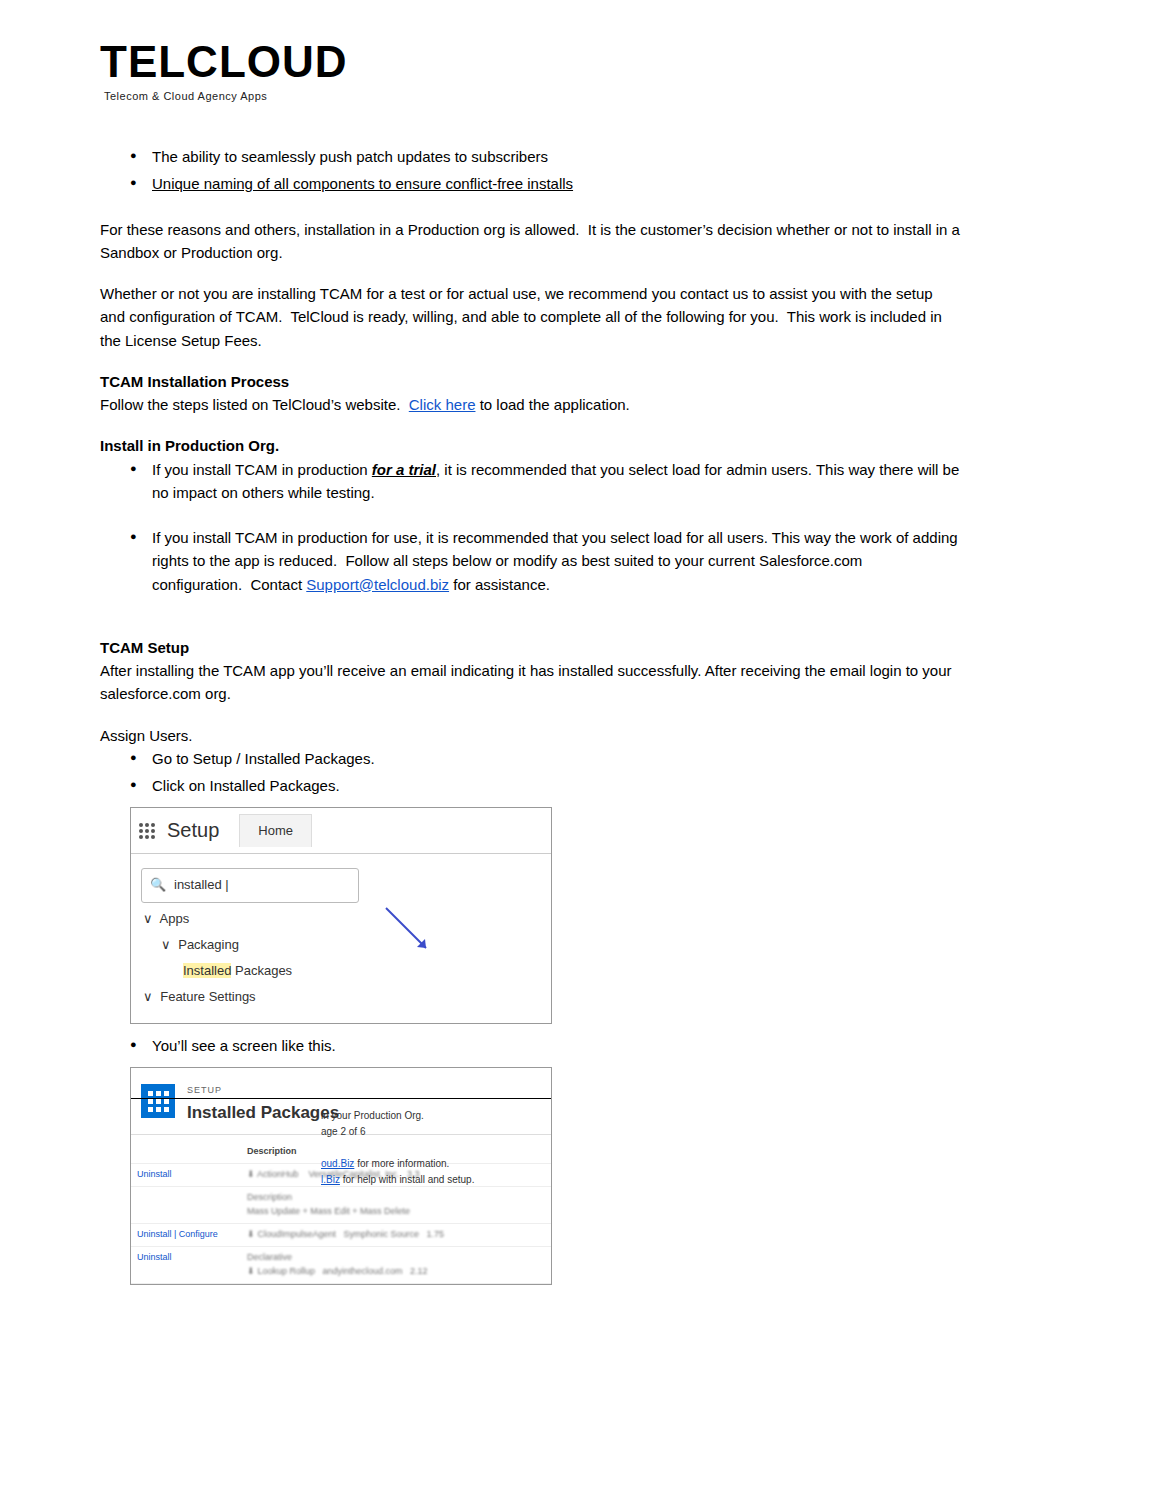TELCLOUD
Telecom & Cloud Agency Apps
The ability to seamlessly push patch updates to subscribers
Unique naming of all components to ensure conflict-free installs
For these reasons and others, installation in a Production org is allowed. It is the customer’s decision whether or not to install in a Sandbox or Production org.
Whether or not you are installing TCAM for a test or for actual use, we recommend you contact us to assist you with the setup and configuration of TCAM. TelCloud is ready, willing, and able to complete all of the following for you. This work is included in the License Setup Fees.
TCAM Installation Process
Follow the steps listed on TelCloud’s website. Click here to load the application.
Install in Production Org.
If you install TCAM in production for a trial, it is recommended that you select load for admin users. This way there will be no impact on others while testing.
If you install TCAM in production for use, it is recommended that you select load for all users. This way the work of adding rights to the app is reduced. Follow all steps below or modify as best suited to your current Salesforce.com configuration. Contact Support@telcloud.biz for assistance.
TCAM Setup
After installing the TCAM app you’ll receive an email indicating it has installed successfully. After receiving the email login to your salesforce.com org.
Assign Users.
Go to Setup / Installed Packages.
Click on Installed Packages.
Setup Home
🔍 installed |
∨ Apps
∨ Packaging
Installed Packages
∨ Feature Settings
You’ll see a screen like this.
Setup
Installed Packages
Description
Uninstall
⬇ ActionHub VersatileCapitalist, Inc. 3.3
Description
Mass Update + Mass Edit + Mass Delete
Uninstall | Configure
⬇ CloudImpulseAgent Symphonic Source 1.75
Uninstall
Declarative
⬇ Lookup Rollup andyinthecloud.com 2.12
in your Production Org.
age 2 of 6
oud.Biz for more information.
l.Biz for help with install and setup.